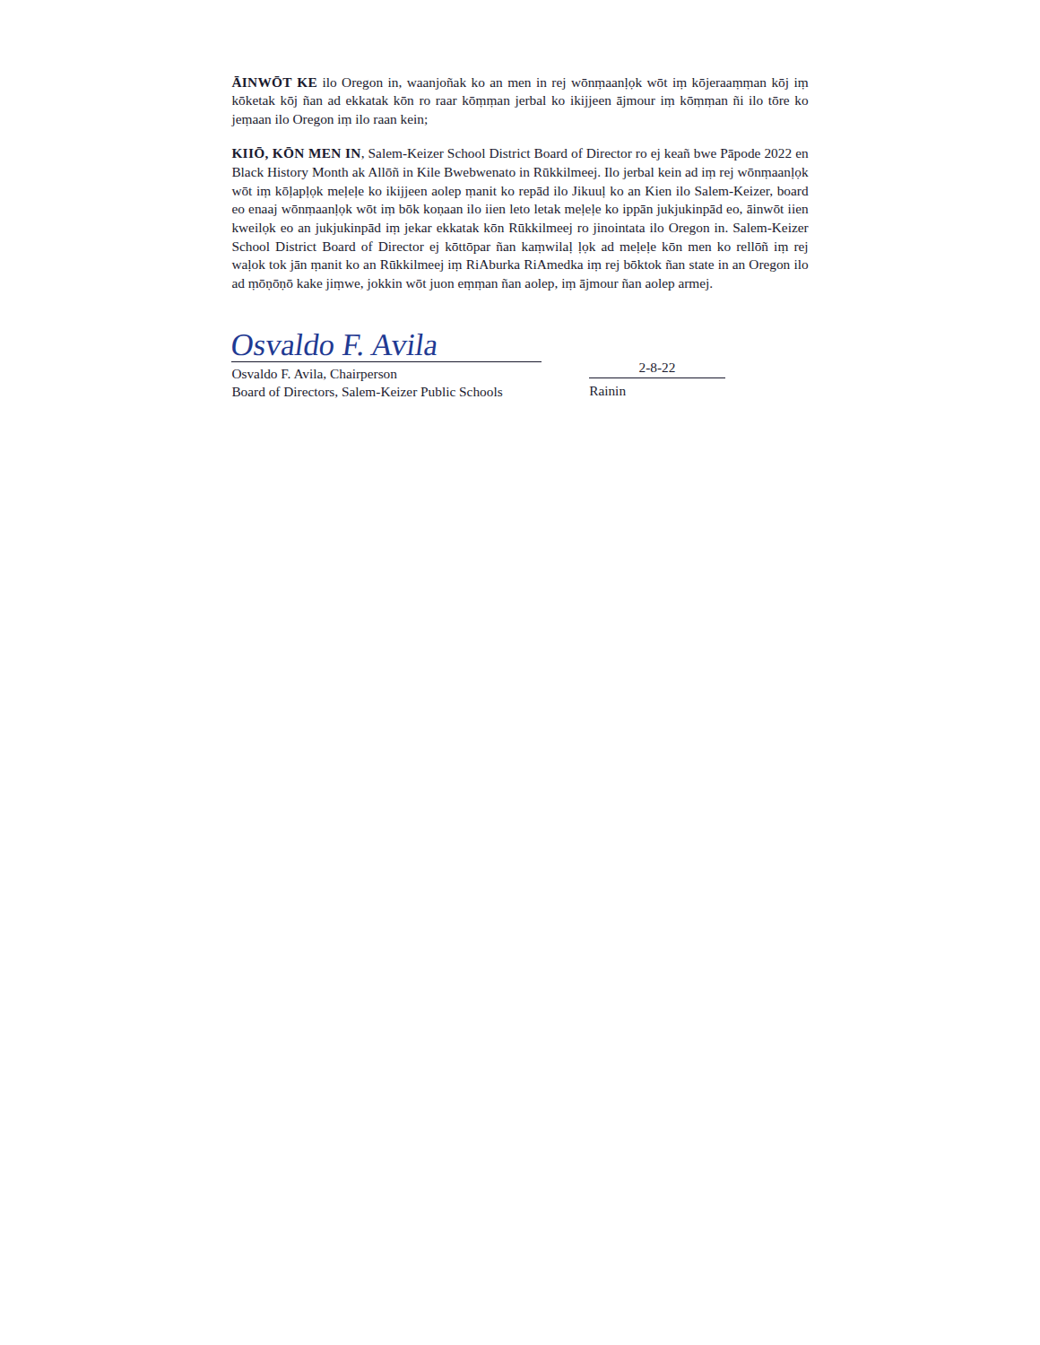ĀINWŌT KE ilo Oregon in, waanjoñak ko an men in rej wōnṃaanḷọk wōt iṃ kōjeraaṃṃan kōj iṃ kōketak kōj ñan ad ekkatak kōn ro raar kōṃṃan jerbal ko ikijjeen ājmour iṃ kōṃṃan ñi ilo tōre ko jeṃaan ilo Oregon iṃ ilo raan kein;
KIIŌ, KŌN MEN IN, Salem-Keizer School District Board of Director ro ej keañ bwe Pāpode 2022 en Black History Month ak Allōñ in Kile Bwebwenato in Rūkkilmeej. Ilo jerbal kein ad iṃ rej wōnṃaanḷọk wōt iṃ kōḷapḷọk meḷeḷe ko ikijjeen aolep ṃanit ko repād ilo Jikuuḷ ko an Kien ilo Salem-Keizer, board eo enaaj wōnṃaanḷọk wōt iṃ bōk koṇaan ilo iien leto letak meḷeḷe ko ippān jukjukinpād eo, āinwōt iien kweilọk eo an jukjukinpād iṃ jekar ekkatak kōn Rūkkilmeej ro jinointata ilo Oregon in. Salem-Keizer School District Board of Director ej kōttōpar ñan kaṃwilaḷ ḷọk ad meḷeḷe kōn men ko rellōñ iṃ rej waḷok tok jān ṃanit ko an Rūkkilmeej iṃ RiAburka RiAmedka iṃ rej bōktok ñan state in an Oregon ilo ad ṃōṇōṇō kake jiṃwe, jokkin wōt juon eṃṃan ñan aolep, iṃ ājmour ñan aolep armej.
| Osvaldo F. Avila Osvaldo F. Avila, Chairperson Board of Directors, Salem-Keizer Public Schools | 2-8-22 Rainin |